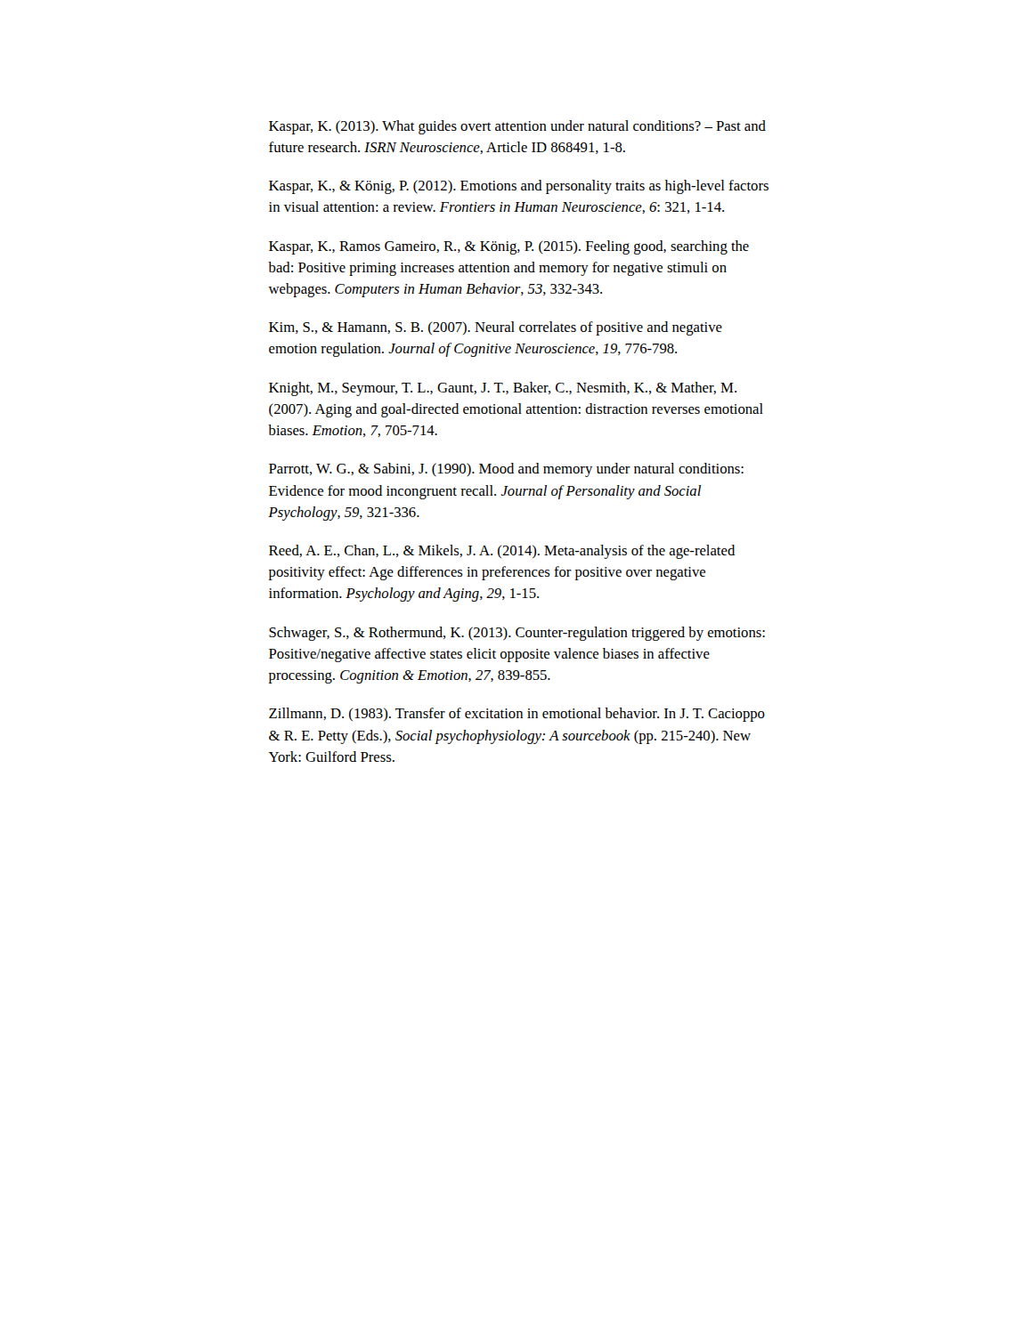Kaspar, K. (2013). What guides overt attention under natural conditions? – Past and future research. ISRN Neuroscience, Article ID 868491, 1-8.
Kaspar, K., & König, P. (2012). Emotions and personality traits as high-level factors in visual attention: a review. Frontiers in Human Neuroscience, 6: 321, 1-14.
Kaspar, K., Ramos Gameiro, R., & König, P. (2015). Feeling good, searching the bad: Positive priming increases attention and memory for negative stimuli on webpages. Computers in Human Behavior, 53, 332-343.
Kim, S., & Hamann, S. B. (2007). Neural correlates of positive and negative emotion regulation. Journal of Cognitive Neuroscience, 19, 776-798.
Knight, M., Seymour, T. L., Gaunt, J. T., Baker, C., Nesmith, K., & Mather, M. (2007). Aging and goal-directed emotional attention: distraction reverses emotional biases. Emotion, 7, 705-714.
Parrott, W. G., & Sabini, J. (1990). Mood and memory under natural conditions: Evidence for mood incongruent recall. Journal of Personality and Social Psychology, 59, 321-336.
Reed, A. E., Chan, L., & Mikels, J. A. (2014). Meta-analysis of the age-related positivity effect: Age differences in preferences for positive over negative information. Psychology and Aging, 29, 1-15.
Schwager, S., & Rothermund, K. (2013). Counter-regulation triggered by emotions: Positive/negative affective states elicit opposite valence biases in affective processing. Cognition & Emotion, 27, 839-855.
Zillmann, D. (1983). Transfer of excitation in emotional behavior. In J. T. Cacioppo & R. E. Petty (Eds.), Social psychophysiology: A sourcebook (pp. 215-240). New York: Guilford Press.